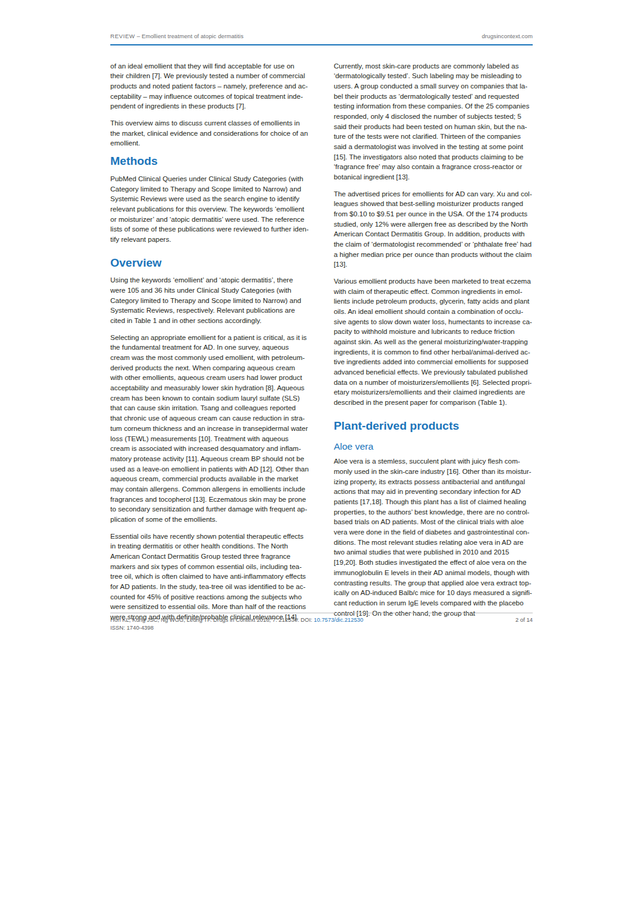REVIEW – Emollient treatment of atopic dermatitis
drugsincontext.com
of an ideal emollient that they will find acceptable for use on their children [7]. We previously tested a number of commercial products and noted patient factors – namely, preference and acceptability – may influence outcomes of topical treatment independent of ingredients in these products [7].
This overview aims to discuss current classes of emollients in the market, clinical evidence and considerations for choice of an emollient.
Methods
PubMed Clinical Queries under Clinical Study Categories (with Category limited to Therapy and Scope limited to Narrow) and Systemic Reviews were used as the search engine to identify relevant publications for this overview. The keywords ‘emollient or moisturizer’ and ‘atopic dermatitis’ were used. The reference lists of some of these publications were reviewed to further identify relevant papers.
Overview
Using the keywords ‘emollient’ and ‘atopic dermatitis’, there were 105 and 36 hits under Clinical Study Categories (with Category limited to Therapy and Scope limited to Narrow) and Systematic Reviews, respectively. Relevant publications are cited in Table 1 and in other sections accordingly.
Selecting an appropriate emollient for a patient is critical, as it is the fundamental treatment for AD. In one survey, aqueous cream was the most commonly used emollient, with petroleum-derived products the next. When comparing aqueous cream with other emollients, aqueous cream users had lower product acceptability and measurably lower skin hydration [8]. Aqueous cream has been known to contain sodium lauryl sulfate (SLS) that can cause skin irritation. Tsang and colleagues reported that chronic use of aqueous cream can cause reduction in stratum corneum thickness and an increase in transepidermal water loss (TEWL) measurements [10]. Treatment with aqueous cream is associated with increased desquamatory and inflammatory protease activity [11]. Aqueous cream BP should not be used as a leave-on emollient in patients with AD [12]. Other than aqueous cream, commercial products available in the market may contain allergens. Common allergens in emollients include fragrances and tocopherol [13]. Eczematous skin may be prone to secondary sensitization and further damage with frequent application of some of the emollients.
Essential oils have recently shown potential therapeutic effects in treating dermatitis or other health conditions. The North American Contact Dermatitis Group tested three fragrance markers and six types of common essential oils, including tea-tree oil, which is often claimed to have anti-inflammatory effects for AD patients. In the study, tea-tree oil was identified to be accounted for 45% of positive reactions among the subjects who were sensitized to essential oils. More than half of the reactions were strong and with definite/probable clinical relevance [14].
Currently, most skin-care products are commonly labeled as ‘dermatologically tested’. Such labeling may be misleading to users. A group conducted a small survey on companies that label their products as ‘dermatologically tested’ and requested testing information from these companies. Of the 25 companies responded, only 4 disclosed the number of subjects tested; 5 said their products had been tested on human skin, but the nature of the tests were not clarified. Thirteen of the companies said a dermatologist was involved in the testing at some point [15]. The investigators also noted that products claiming to be ‘fragrance free’ may also contain a fragrance cross-reactor or botanical ingredient [13].
The advertised prices for emollients for AD can vary. Xu and colleagues showed that best-selling moisturizer products ranged from $0.10 to $9.51 per ounce in the USA. Of the 174 products studied, only 12% were allergen free as described by the North American Contact Dermatitis Group. In addition, products with the claim of ‘dermatologist recommended’ or ‘phthalate free’ had a higher median price per ounce than products without the claim [13].
Various emollient products have been marketed to treat eczema with claim of therapeutic effect. Common ingredients in emollients include petroleum products, glycerin, fatty acids and plant oils. An ideal emollient should contain a combination of occlusive agents to slow down water loss, humectants to increase capacity to withhold moisture and lubricants to reduce friction against skin. As well as the general moisturizing/water-trapping ingredients, it is common to find other herbal/animal-derived active ingredients added into commercial emollients for supposed advanced beneficial effects. We previously tabulated published data on a number of moisturizers/emollients [6]. Selected proprietary moisturizers/emollients and their claimed ingredients are described in the present paper for comparison (Table 1).
Plant-derived products
Aloe vera
Aloe vera is a stemless, succulent plant with juicy flesh commonly used in the skin-care industry [16]. Other than its moisturizing property, its extracts possess antibacterial and antifungal actions that may aid in preventing secondary infection for AD patients [17,18]. Though this plant has a list of claimed healing properties, to the authors’ best knowledge, there are no control-based trials on AD patients. Most of the clinical trials with aloe vera were done in the field of diabetes and gastrointestinal conditions. The most relevant studies relating aloe vera in AD are two animal studies that were published in 2010 and 2015 [19,20]. Both studies investigated the effect of aloe vera on the immunoglobulin E levels in their AD animal models, though with contrasting results. The group that applied aloe vera extract topically on AD-induced Balb/c mice for 10 days measured a significant reduction in serum IgE levels compared with the placebo control [19]. On the other hand, the group that
Hon KL, Kung JSC, Ng WGG, Leung TF. Drugs in Context 2018; 7: 212530. DOI: 10.7573/dic.212530 ISSN: 1740-4398
2 of 14